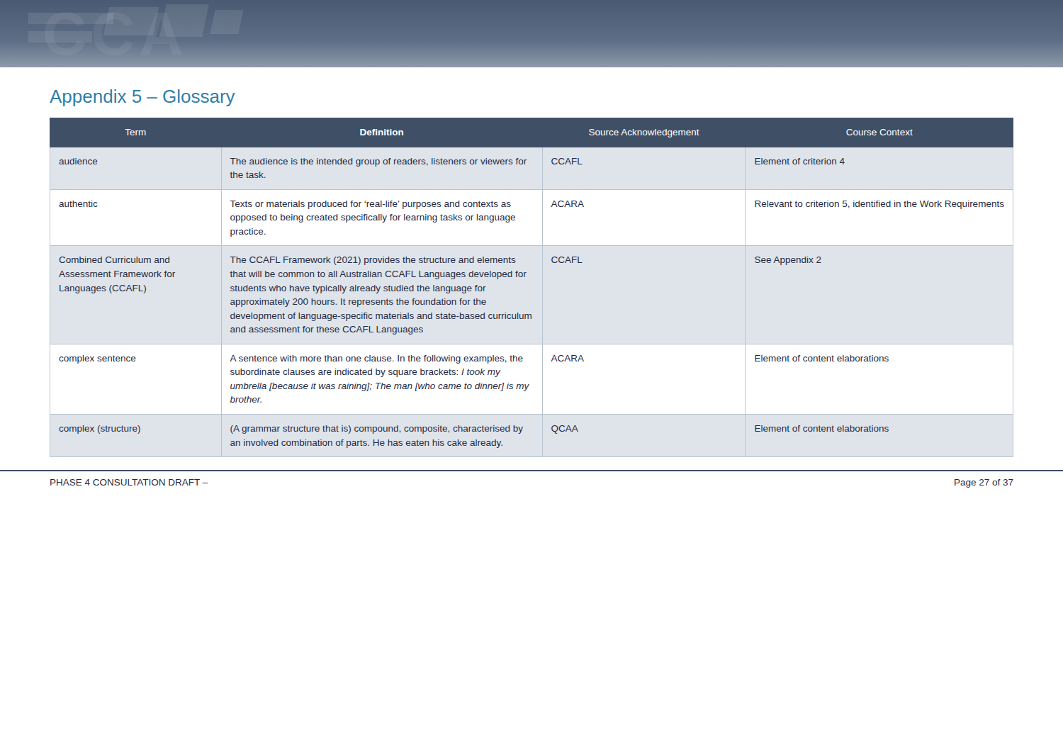CCA
Appendix 5 – Glossary
| Term | Definition | Source Acknowledgement | Course Context |
| --- | --- | --- | --- |
| audience | The audience is the intended group of readers, listeners or viewers for the task. | CCAFL | Element of criterion 4 |
| authentic | Texts or materials produced for ‘real-life’ purposes and contexts as opposed to being created specifically for learning tasks or language practice. | ACARA | Relevant to criterion 5, identified in the Work Requirements |
| Combined Curriculum and Assessment Framework for Languages (CCAFL) | The CCAFL Framework (2021) provides the structure and elements that will be common to all Australian CCAFL Languages developed for students who have typically already studied the language for approximately 200 hours. It represents the foundation for the development of language-specific materials and state-based curriculum and assessment for these CCAFL Languages | CCAFL | See Appendix 2 |
| complex sentence | A sentence with more than one clause. In the following examples, the subordinate clauses are indicated by square brackets: I took my umbrella [because it was raining]; The man [who came to dinner] is my brother. | ACARA | Element of content elaborations |
| complex (structure) | (A grammar structure that is) compound, composite, characterised by an involved combination of parts. He has eaten his cake already. | QCAA | Element of content elaborations |
PHASE 4 CONSULTATION DRAFT –
Page 27 of 37